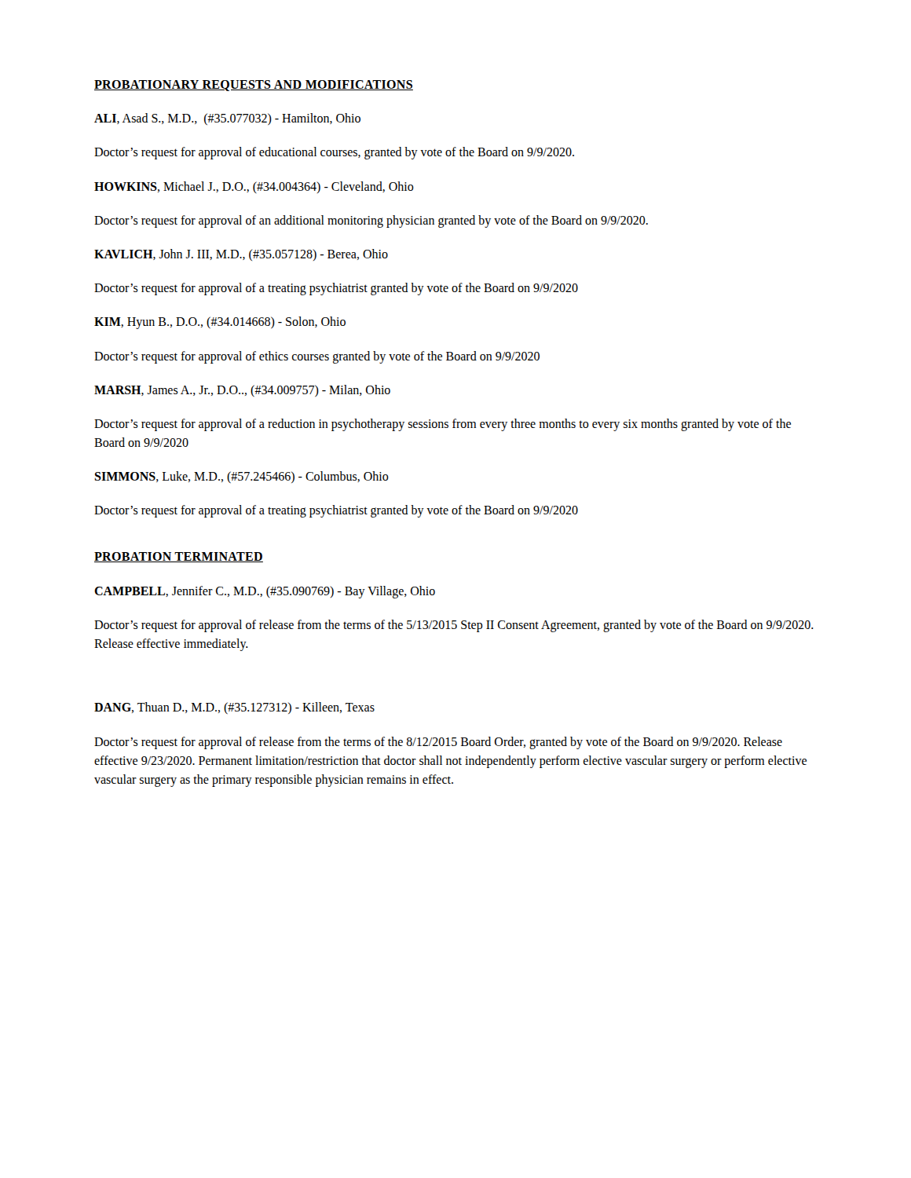PROBATIONARY REQUESTS AND MODIFICATIONS
ALI, Asad S., M.D., (#35.077032) - Hamilton, Ohio
Doctor’s request for approval of educational courses, granted by vote of the Board on 9/9/2020.
HOWKINS, Michael J., D.O., (#34.004364) - Cleveland, Ohio
Doctor’s request for approval of an additional monitoring physician granted by vote of the Board on 9/9/2020.
KAVLICH, John J. III, M.D., (#35.057128) - Berea, Ohio
Doctor’s request for approval of a treating psychiatrist granted by vote of the Board on 9/9/2020
KIM, Hyun B., D.O., (#34.014668) - Solon, Ohio
Doctor’s request for approval of ethics courses granted by vote of the Board on 9/9/2020
MARSH, James A., Jr., D.O.., (#34.009757) - Milan, Ohio
Doctor’s request for approval of a reduction in psychotherapy sessions from every three months to every six months granted by vote of the Board on 9/9/2020
SIMMONS, Luke, M.D., (#57.245466) - Columbus, Ohio
Doctor’s request for approval of a treating psychiatrist granted by vote of the Board on 9/9/2020
PROBATION TERMINATED
CAMPBELL, Jennifer C., M.D., (#35.090769) - Bay Village, Ohio
Doctor’s request for approval of release from the terms of the 5/13/2015 Step II Consent Agreement, granted by vote of the Board on 9/9/2020. Release effective immediately.
DANG, Thuan D., M.D., (#35.127312) - Killeen, Texas
Doctor’s request for approval of release from the terms of the 8/12/2015 Board Order, granted by vote of the Board on 9/9/2020. Release effective 9/23/2020. Permanent limitation/restriction that doctor shall not independently perform elective vascular surgery or perform elective vascular surgery as the primary responsible physician remains in effect.